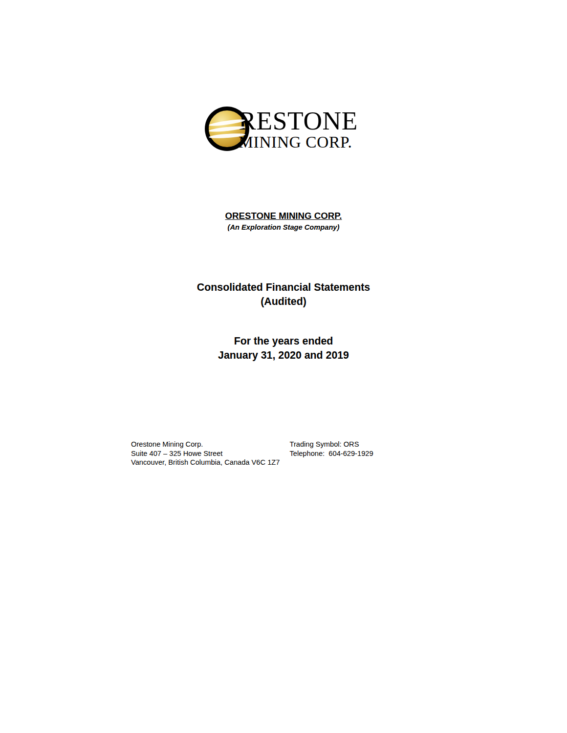RESTONE
MINING CORP.
ORESTONE MINING CORP.
(An Exploration Stage Company)
Consolidated Financial Statements
(Audited)
For the years ended
January 31, 2020 and 2019
| Orestone Mining Corp. | Trading Symbol: ORS |
| Suite 407 – 325 Howe Street | Telephone: 604-629-1929 |
| Vancouver, British Columbia, Canada V6C 1Z7 | |